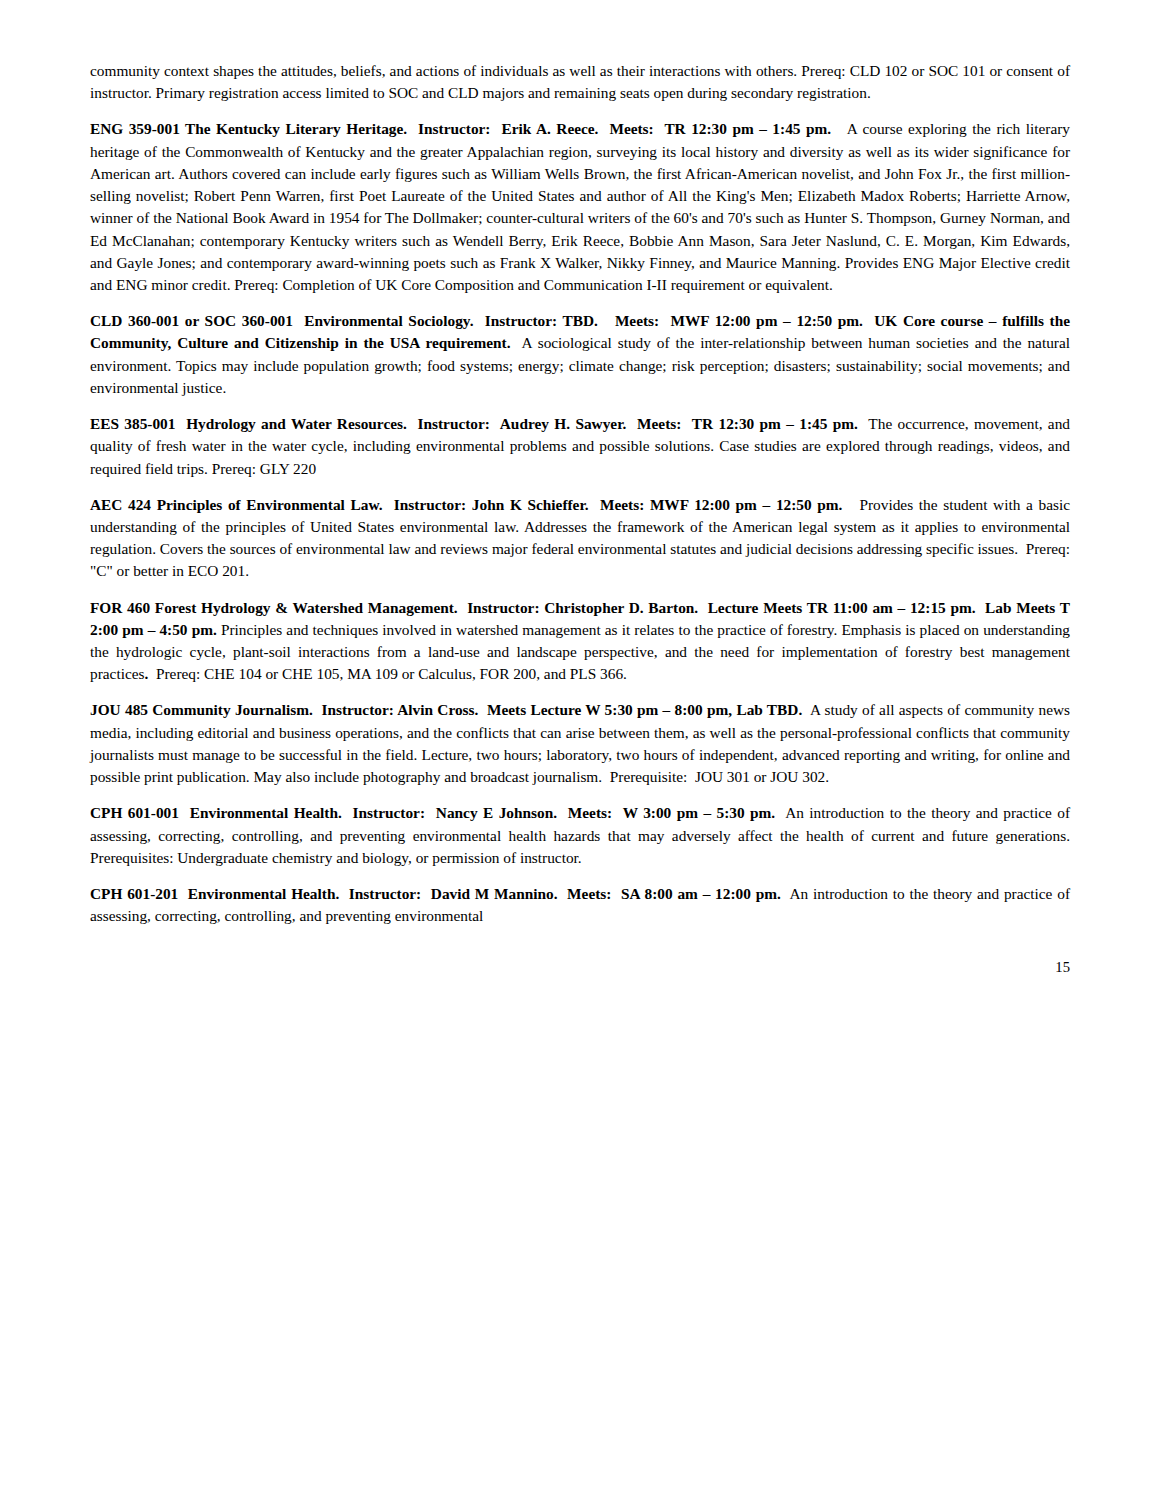community context shapes the attitudes, beliefs, and actions of individuals as well as their interactions with others. Prereq: CLD 102 or SOC 101 or consent of instructor. Primary registration access limited to SOC and CLD majors and remaining seats open during secondary registration.
ENG 359-001 The Kentucky Literary Heritage. Instructor: Erik A. Reece. Meets: TR 12:30 pm – 1:45 pm. A course exploring the rich literary heritage of the Commonwealth of Kentucky and the greater Appalachian region, surveying its local history and diversity as well as its wider significance for American art. Authors covered can include early figures such as William Wells Brown, the first African-American novelist, and John Fox Jr., the first million-selling novelist; Robert Penn Warren, first Poet Laureate of the United States and author of All the King's Men; Elizabeth Madox Roberts; Harriette Arnow, winner of the National Book Award in 1954 for The Dollmaker; counter-cultural writers of the 60's and 70's such as Hunter S. Thompson, Gurney Norman, and Ed McClanahan; contemporary Kentucky writers such as Wendell Berry, Erik Reece, Bobbie Ann Mason, Sara Jeter Naslund, C. E. Morgan, Kim Edwards, and Gayle Jones; and contemporary award-winning poets such as Frank X Walker, Nikky Finney, and Maurice Manning. Provides ENG Major Elective credit and ENG minor credit. Prereq: Completion of UK Core Composition and Communication I-II requirement or equivalent.
CLD 360-001 or SOC 360-001 Environmental Sociology. Instructor: TBD. Meets: MWF 12:00 pm – 12:50 pm. UK Core course – fulfills the Community, Culture and Citizenship in the USA requirement. A sociological study of the inter-relationship between human societies and the natural environment. Topics may include population growth; food systems; energy; climate change; risk perception; disasters; sustainability; social movements; and environmental justice.
EES 385-001 Hydrology and Water Resources. Instructor: Audrey H. Sawyer. Meets: TR 12:30 pm – 1:45 pm. The occurrence, movement, and quality of fresh water in the water cycle, including environmental problems and possible solutions. Case studies are explored through readings, videos, and required field trips. Prereq: GLY 220
AEC 424 Principles of Environmental Law. Instructor: John K Schieffer. Meets: MWF 12:00 pm – 12:50 pm. Provides the student with a basic understanding of the principles of United States environmental law. Addresses the framework of the American legal system as it applies to environmental regulation. Covers the sources of environmental law and reviews major federal environmental statutes and judicial decisions addressing specific issues. Prereq: "C" or better in ECO 201.
FOR 460 Forest Hydrology & Watershed Management. Instructor: Christopher D. Barton. Lecture Meets TR 11:00 am – 12:15 pm. Lab Meets T 2:00 pm – 4:50 pm. Principles and techniques involved in watershed management as it relates to the practice of forestry. Emphasis is placed on understanding the hydrologic cycle, plant-soil interactions from a land-use and landscape perspective, and the need for implementation of forestry best management practices. Prereq: CHE 104 or CHE 105, MA 109 or Calculus, FOR 200, and PLS 366.
JOU 485 Community Journalism. Instructor: Alvin Cross. Meets Lecture W 5:30 pm – 8:00 pm, Lab TBD. A study of all aspects of community news media, including editorial and business operations, and the conflicts that can arise between them, as well as the personal-professional conflicts that community journalists must manage to be successful in the field. Lecture, two hours; laboratory, two hours of independent, advanced reporting and writing, for online and possible print publication. May also include photography and broadcast journalism. Prerequisite: JOU 301 or JOU 302.
CPH 601-001 Environmental Health. Instructor: Nancy E Johnson. Meets: W 3:00 pm – 5:30 pm. An introduction to the theory and practice of assessing, correcting, controlling, and preventing environmental health hazards that may adversely affect the health of current and future generations. Prerequisites: Undergraduate chemistry and biology, or permission of instructor.
CPH 601-201 Environmental Health. Instructor: David M Mannino. Meets: SA 8:00 am – 12:00 pm. An introduction to the theory and practice of assessing, correcting, controlling, and preventing environmental
15